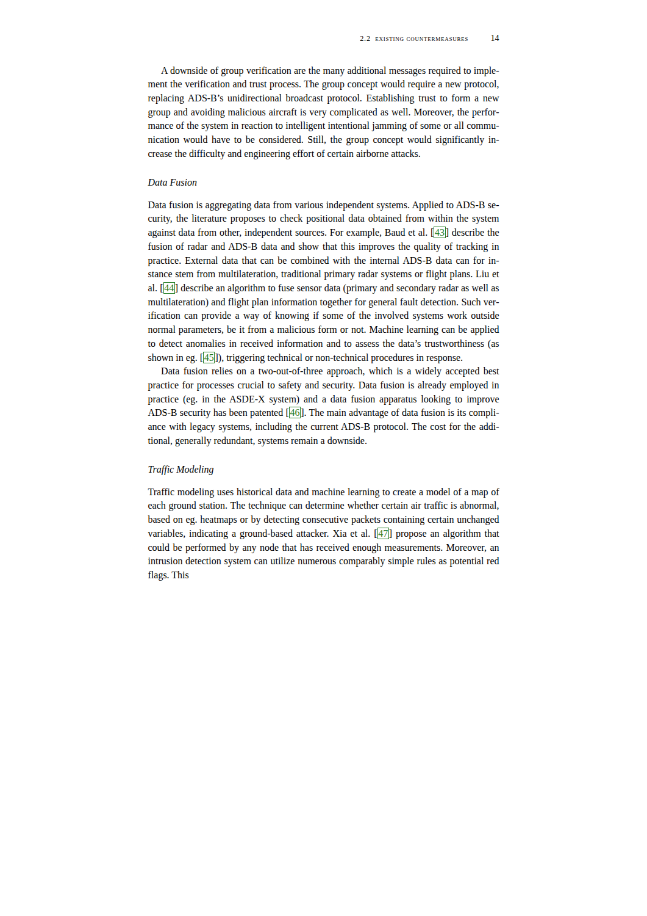2.2 existing countermeasures 14
A downside of group verification are the many additional messages required to implement the verification and trust process. The group concept would require a new protocol, replacing ADS-B’s unidirectional broadcast protocol. Establishing trust to form a new group and avoiding malicious aircraft is very complicated as well. Moreover, the performance of the system in reaction to intelligent intentional jamming of some or all communication would have to be considered. Still, the group concept would significantly increase the difficulty and engineering effort of certain airborne attacks.
Data Fusion
Data fusion is aggregating data from various independent systems. Applied to ADS-B security, the literature proposes to check positional data obtained from within the system against data from other, independent sources. For example, Baud et al. [43] describe the fusion of radar and ADS-B data and show that this improves the quality of tracking in practice. External data that can be combined with the internal ADS-B data can for instance stem from multilateration, traditional primary radar systems or flight plans. Liu et al. [44] describe an algorithm to fuse sensor data (primary and secondary radar as well as multilateration) and flight plan information together for general fault detection. Such verification can provide a way of knowing if some of the involved systems work outside normal parameters, be it from a malicious form or not. Machine learning can be applied to detect anomalies in received information and to assess the data’s trustworthiness (as shown in eg. [45]), triggering technical or non-technical procedures in response.
Data fusion relies on a two-out-of-three approach, which is a widely accepted best practice for processes crucial to safety and security. Data fusion is already employed in practice (eg. in the ASDE-X system) and a data fusion apparatus looking to improve ADS-B security has been patented [46]. The main advantage of data fusion is its compliance with legacy systems, including the current ADS-B protocol. The cost for the additional, generally redundant, systems remain a downside.
Traffic Modeling
Traffic modeling uses historical data and machine learning to create a model of a map of each ground station. The technique can determine whether certain air traffic is abnormal, based on eg. heatmaps or by detecting consecutive packets containing certain unchanged variables, indicating a ground-based attacker. Xia et al. [47] propose an algorithm that could be performed by any node that has received enough measurements. Moreover, an intrusion detection system can utilize numerous comparably simple rules as potential red flags. This